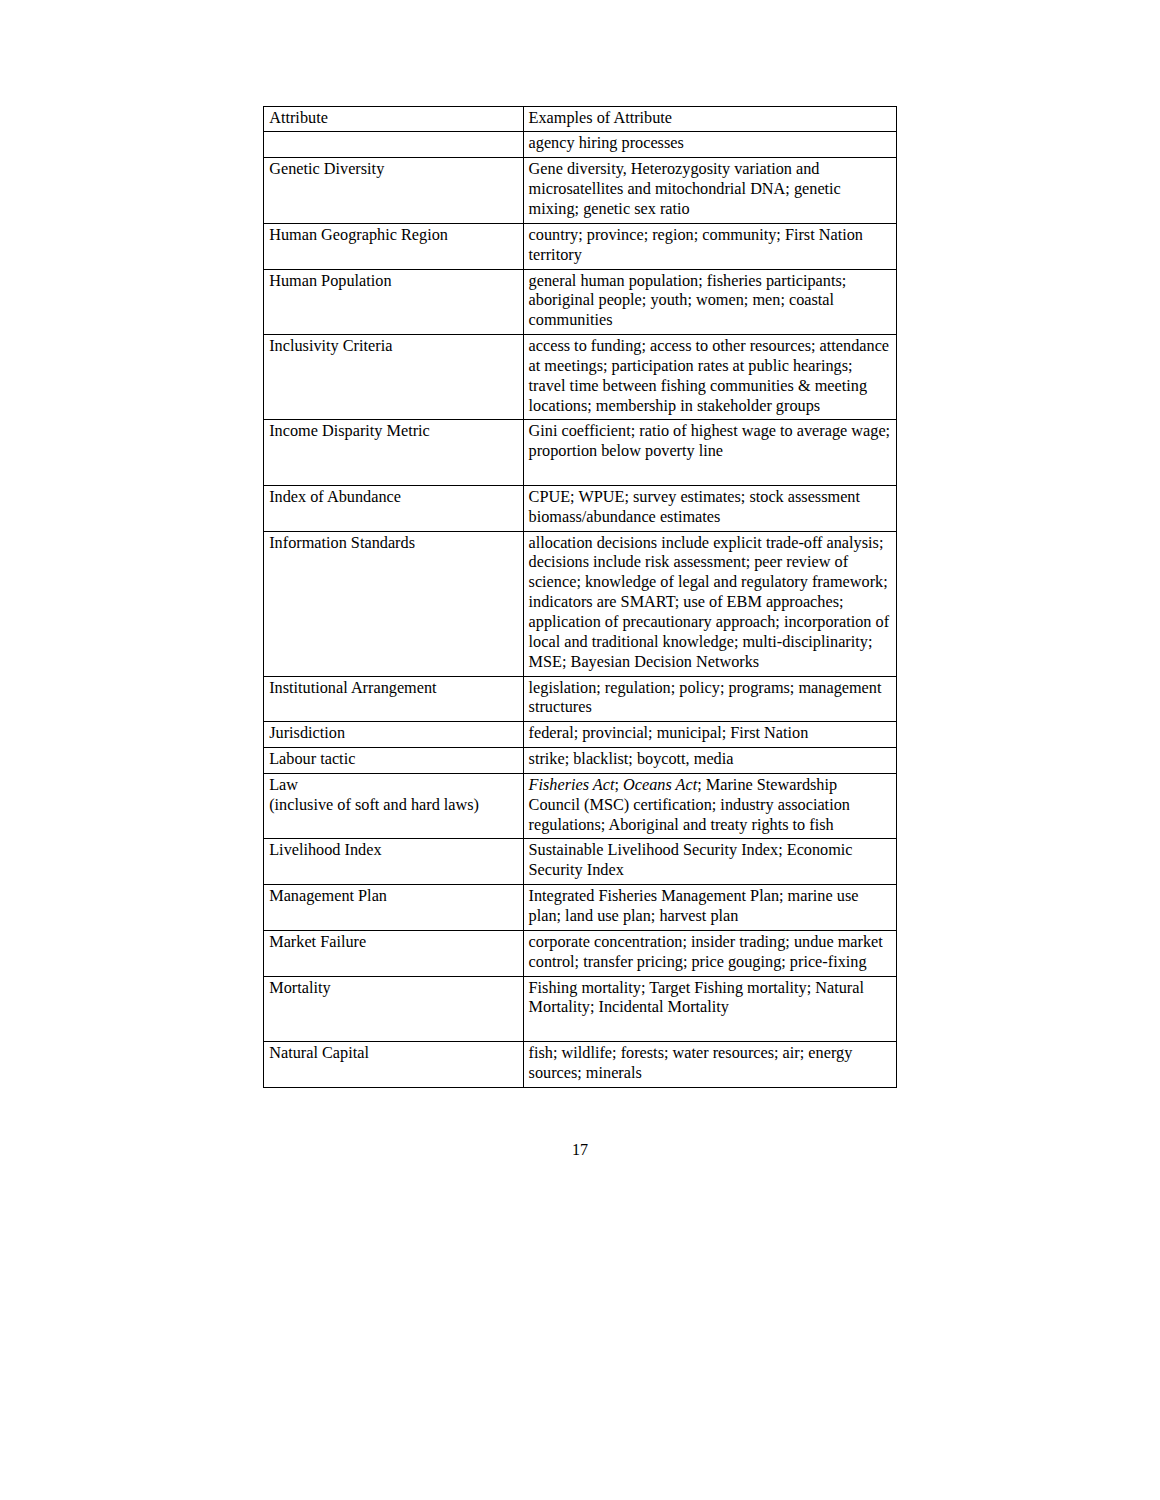| Attribute | Examples of Attribute |
| | agency hiring processes |
| Genetic Diversity | Gene diversity, Heterozygosity variation and microsatellites and mitochondrial DNA; genetic mixing; genetic sex ratio |
| Human Geographic Region | country; province; region; community; First Nation territory |
| Human Population | general human population; fisheries participants; aboriginal people; youth; women; men; coastal communities |
| Inclusivity Criteria | access to funding; access to other resources; attendance at meetings; participation rates at public hearings; travel time between fishing communities & meeting locations; membership in stakeholder groups |
| Income Disparity Metric | Gini coefficient; ratio of highest wage to average wage; proportion below poverty line |
| Index of Abundance | CPUE; WPUE; survey estimates; stock assessment biomass/abundance estimates |
| Information Standards | allocation decisions include explicit trade-off analysis; decisions include risk assessment; peer review of science; knowledge of legal and regulatory framework; indicators are SMART; use of EBM approaches; application of precautionary approach; incorporation of local and traditional knowledge; multi-disciplinarity; MSE; Bayesian Decision Networks |
| Institutional Arrangement | legislation; regulation; policy; programs; management structures |
| Jurisdiction | federal; provincial; municipal; First Nation |
| Labour tactic | strike; blacklist; boycott, media |
| Law (inclusive of soft and hard laws) | Fisheries Act ; Oceans Act ; Marine Stewardship Council (MSC) certification; industry association regulations; Aboriginal and treaty rights to fish |
| Livelihood Index | Sustainable Livelihood Security Index; Economic Security Index |
| Management Plan | Integrated Fisheries Management Plan; marine use plan; land use plan; harvest plan |
| Market Failure | corporate concentration; insider trading; undue market control; transfer pricing; price gouging; price-fixing |
| Mortality | Fishing mortality; Target Fishing mortality; Natural Mortality; Incidental Mortality |
| Natural Capital | fish; wildlife; forests; water resources; air; energy sources; minerals |
17